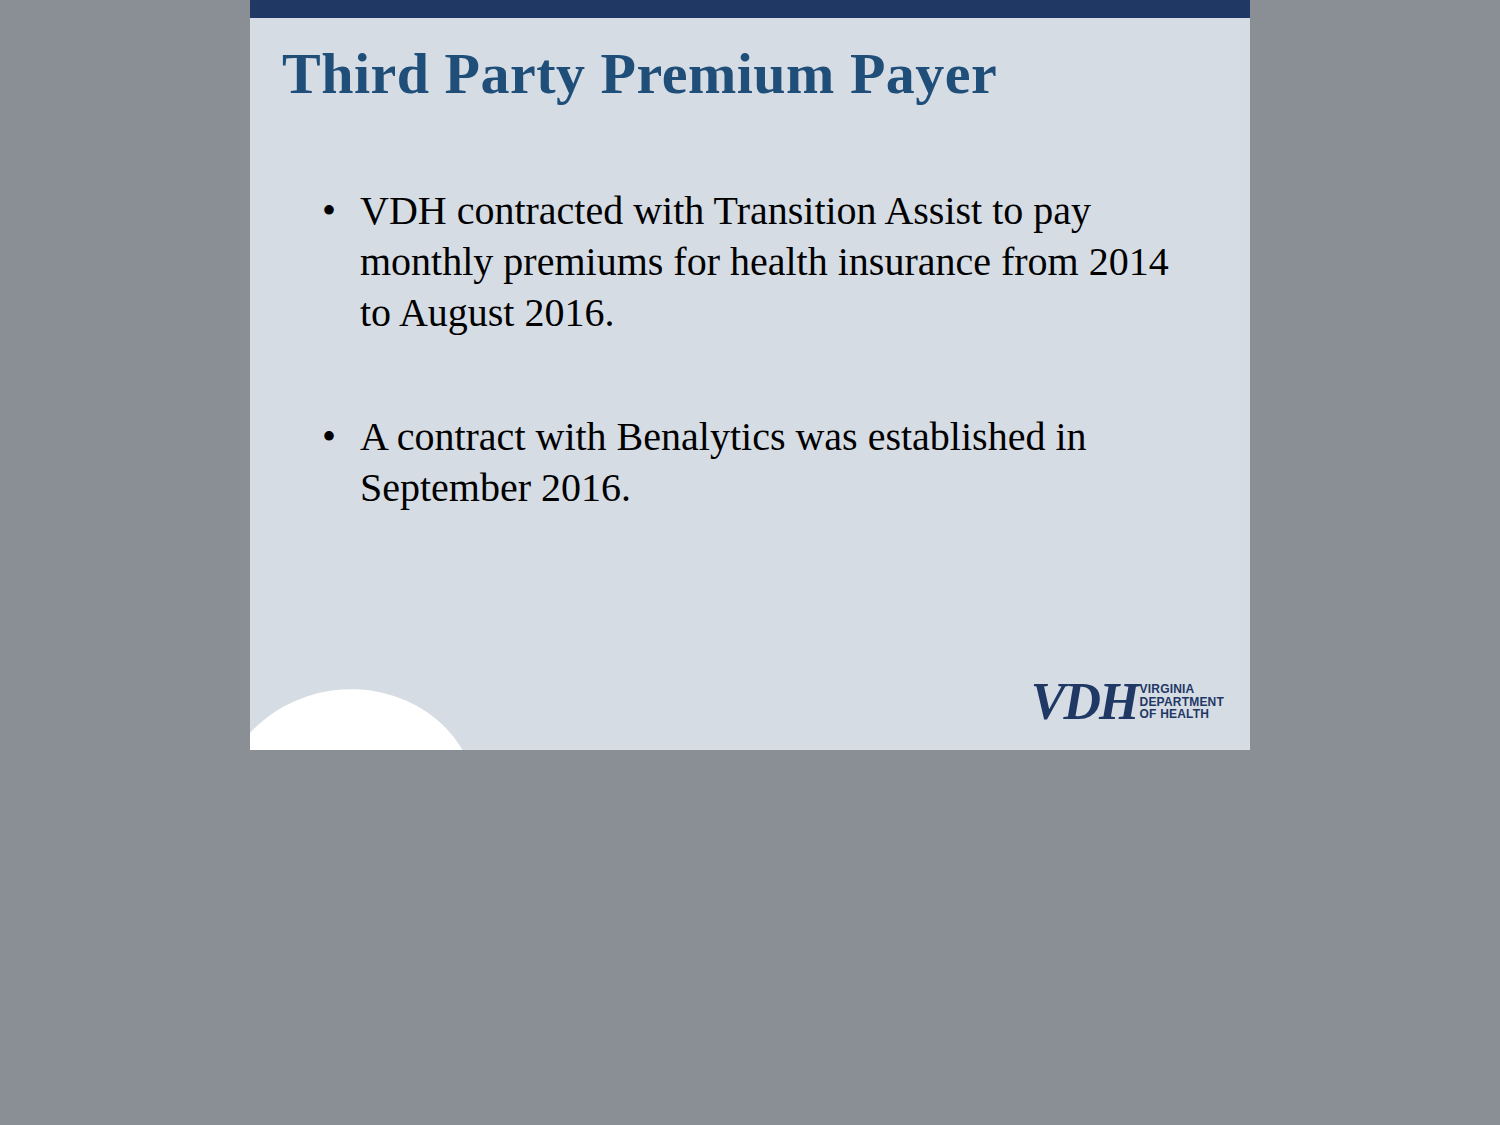Third Party Premium Payer
VDH contracted with Transition Assist to pay monthly premiums for health insurance from 2014 to August 2016.
A contract with Benalytics was established in September 2016.
VDH Virginia
Department
of Health